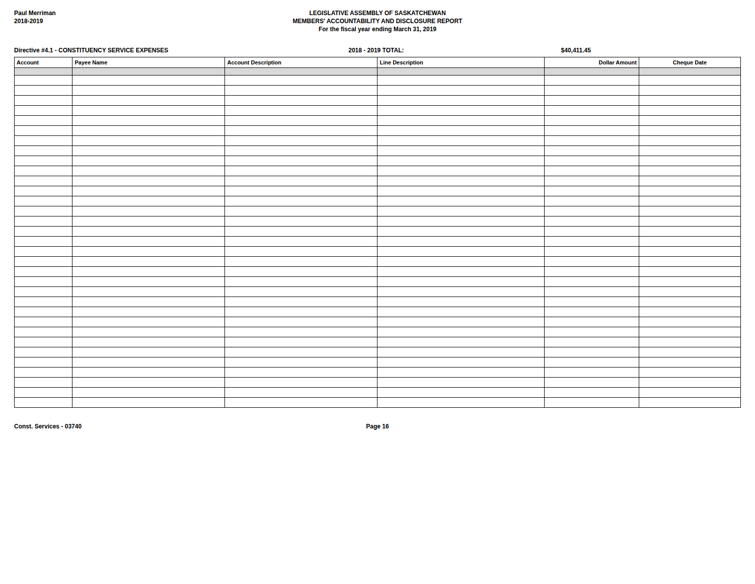Paul Merriman
2018-2019
LEGISLATIVE ASSEMBLY OF SASKATCHEWAN
MEMBERS' ACCOUNTABILITY AND DISCLOSURE REPORT
For the fiscal year ending March 31, 2019
Directive #4.1 - CONSTITUENCY SERVICE EXPENSES
2018 - 2019 TOTAL:
$40,411.45
| Account | Payee Name | Account Description | Line Description | Dollar Amount | Cheque Date |
| --- | --- | --- | --- | --- | --- |
Const. Services - 03740 Page 16